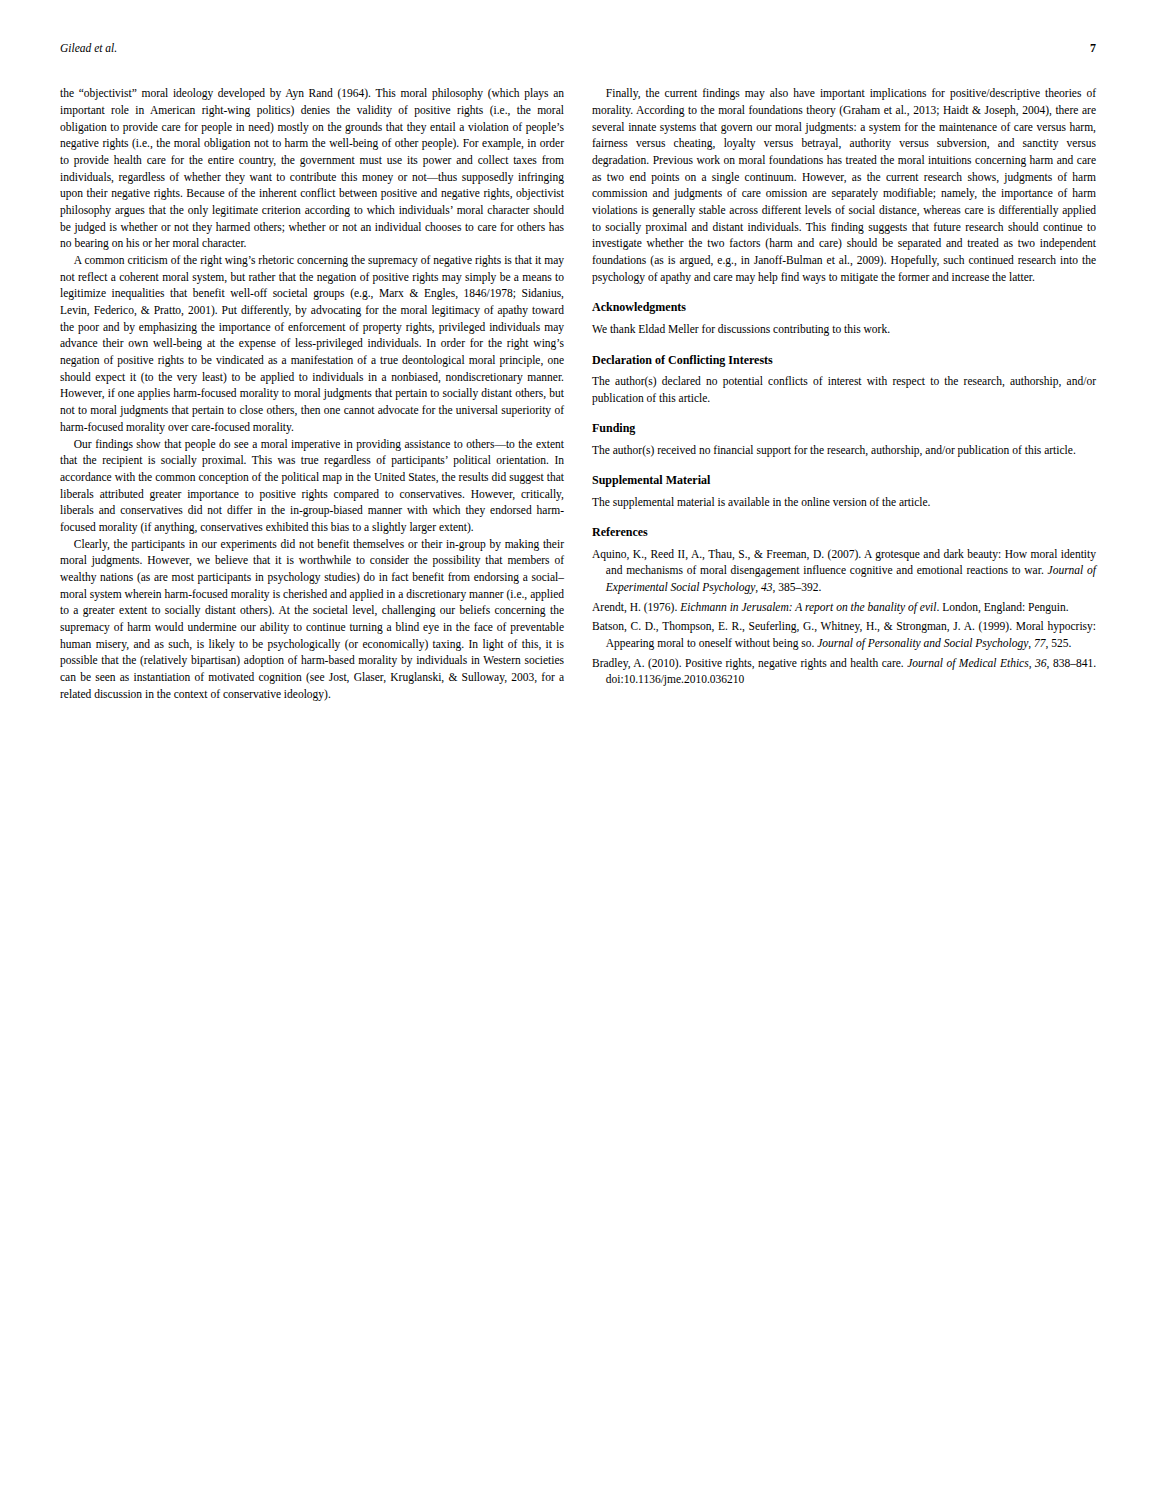Gilead et al. 7
the “objectivist” moral ideology developed by Ayn Rand (1964). This moral philosophy (which plays an important role in American right-wing politics) denies the validity of positive rights (i.e., the moral obligation to provide care for people in need) mostly on the grounds that they entail a violation of people’s negative rights (i.e., the moral obligation not to harm the well-being of other people). For example, in order to provide health care for the entire country, the government must use its power and collect taxes from individuals, regardless of whether they want to contribute this money or not—thus supposedly infringing upon their negative rights. Because of the inherent conflict between positive and negative rights, objectivist philosophy argues that the only legitimate criterion according to which individuals’ moral character should be judged is whether or not they harmed others; whether or not an individual chooses to care for others has no bearing on his or her moral character.
A common criticism of the right wing’s rhetoric concerning the supremacy of negative rights is that it may not reflect a coherent moral system, but rather that the negation of positive rights may simply be a means to legitimize inequalities that benefit well-off societal groups (e.g., Marx & Engles, 1846/1978; Sidanius, Levin, Federico, & Pratto, 2001). Put differently, by advocating for the moral legitimacy of apathy toward the poor and by emphasizing the importance of enforcement of property rights, privileged individuals may advance their own well-being at the expense of less-privileged individuals. In order for the right wing’s negation of positive rights to be vindicated as a manifestation of a true deontological moral principle, one should expect it (to the very least) to be applied to individuals in a nonbiased, nondiscretionary manner. However, if one applies harm-focused morality to moral judgments that pertain to socially distant others, but not to moral judgments that pertain to close others, then one cannot advocate for the universal superiority of harm-focused morality over care-focused morality.
Our findings show that people do see a moral imperative in providing assistance to others—to the extent that the recipient is socially proximal. This was true regardless of participants’ political orientation. In accordance with the common conception of the political map in the United States, the results did suggest that liberals attributed greater importance to positive rights compared to conservatives. However, critically, liberals and conservatives did not differ in the in-group-biased manner with which they endorsed harm-focused morality (if anything, conservatives exhibited this bias to a slightly larger extent).
Clearly, the participants in our experiments did not benefit themselves or their in-group by making their moral judgments. However, we believe that it is worthwhile to consider the possibility that members of wealthy nations (as are most participants in psychology studies) do in fact benefit from endorsing a social–moral system wherein harm-focused morality is cherished and applied in a discretionary manner (i.e., applied to a greater extent to socially distant others). At the societal level, challenging our beliefs concerning the supremacy of harm would undermine our ability to continue turning a blind eye in the face of preventable human misery, and as such, is likely to be psychologically (or economically) taxing. In light of this, it is possible that the (relatively bipartisan) adoption of harm-based morality by individuals in Western societies can be seen as instantiation of motivated cognition (see Jost, Glaser, Kruglanski, & Sulloway, 2003, for a related discussion in the context of conservative ideology).
Finally, the current findings may also have important implications for positive/descriptive theories of morality. According to the moral foundations theory (Graham et al., 2013; Haidt & Joseph, 2004), there are several innate systems that govern our moral judgments: a system for the maintenance of care versus harm, fairness versus cheating, loyalty versus betrayal, authority versus subversion, and sanctity versus degradation. Previous work on moral foundations has treated the moral intuitions concerning harm and care as two end points on a single continuum. However, as the current research shows, judgments of harm commission and judgments of care omission are separately modifiable; namely, the importance of harm violations is generally stable across different levels of social distance, whereas care is differentially applied to socially proximal and distant individuals. This finding suggests that future research should continue to investigate whether the two factors (harm and care) should be separated and treated as two independent foundations (as is argued, e.g., in Janoff-Bulman et al., 2009). Hopefully, such continued research into the psychology of apathy and care may help find ways to mitigate the former and increase the latter.
Acknowledgments
We thank Eldad Meller for discussions contributing to this work.
Declaration of Conflicting Interests
The author(s) declared no potential conflicts of interest with respect to the research, authorship, and/or publication of this article.
Funding
The author(s) received no financial support for the research, authorship, and/or publication of this article.
Supplemental Material
The supplemental material is available in the online version of the article.
References
Aquino, K., Reed II, A., Thau, S., & Freeman, D. (2007). A grotesque and dark beauty: How moral identity and mechanisms of moral disengagement influence cognitive and emotional reactions to war. Journal of Experimental Social Psychology, 43, 385–392.
Arendt, H. (1976). Eichmann in Jerusalem: A report on the banality of evil. London, England: Penguin.
Batson, C. D., Thompson, E. R., Seuferling, G., Whitney, H., & Strongman, J. A. (1999). Moral hypocrisy: Appearing moral to oneself without being so. Journal of Personality and Social Psychology, 77, 525.
Bradley, A. (2010). Positive rights, negative rights and health care. Journal of Medical Ethics, 36, 838–841. doi:10.1136/jme.2010.036210